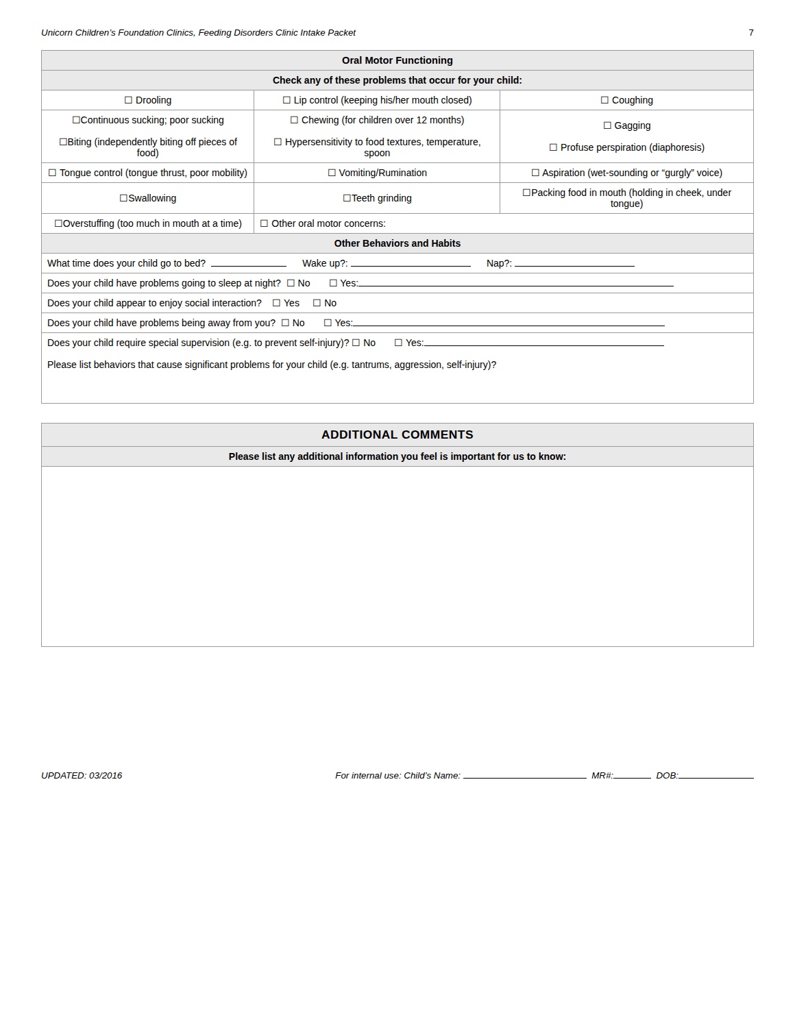Unicorn Children’s Foundation Clinics, Feeding Disorders Clinic Intake Packet 7
| Oral Motor Functioning |
| Check any of these problems that occur for your child: |
| ☐ Drooling | ☐ Lip control (keeping his/her mouth closed) | ☐ Coughing |
| ☐Continuous sucking; poor sucking ☐Biting (independently biting off pieces of food) | ☐ Chewing (for children over 12 months) ☐ Hypersensitivity to food textures, temperature, spoon | ☐ Gagging ☐ Profuse perspiration (diaphoresis) |
| ☐ Tongue control (tongue thrust, poor mobility) | ☐ Vomiting/Rumination | ☐ Aspiration (wet-sounding or “gurgly” voice) |
| ☐Swallowing | ☐Teeth grinding | ☐Packing food in mouth (holding in cheek, under tongue) |
| ☐Overstuffing (too much in mouth at a time) | ☐ Other oral motor concerns: |
| Other Behaviors and Habits |
| What time does your child go to bed? Wake up?: Nap?: |
| Does your child have problems going to sleep at night? ☐ No ☐ Yes: |
| Does your child appear to enjoy social interaction? ☐ Yes ☐ No |
| Does your child have problems being away from you? ☐ No ☐ Yes: |
| Does your child require special supervision (e.g. to prevent self-injury)? ☐ No ☐ Yes: Please list behaviors that cause significant problems for your child (e.g. tantrums, aggression, self-injury)? |
| ADDITIONAL COMMENTS |
| Please list any additional information you feel is important for us to know: |
UPDATED: 03/2016 For internal use: Child’s Name: MR#: DOB: